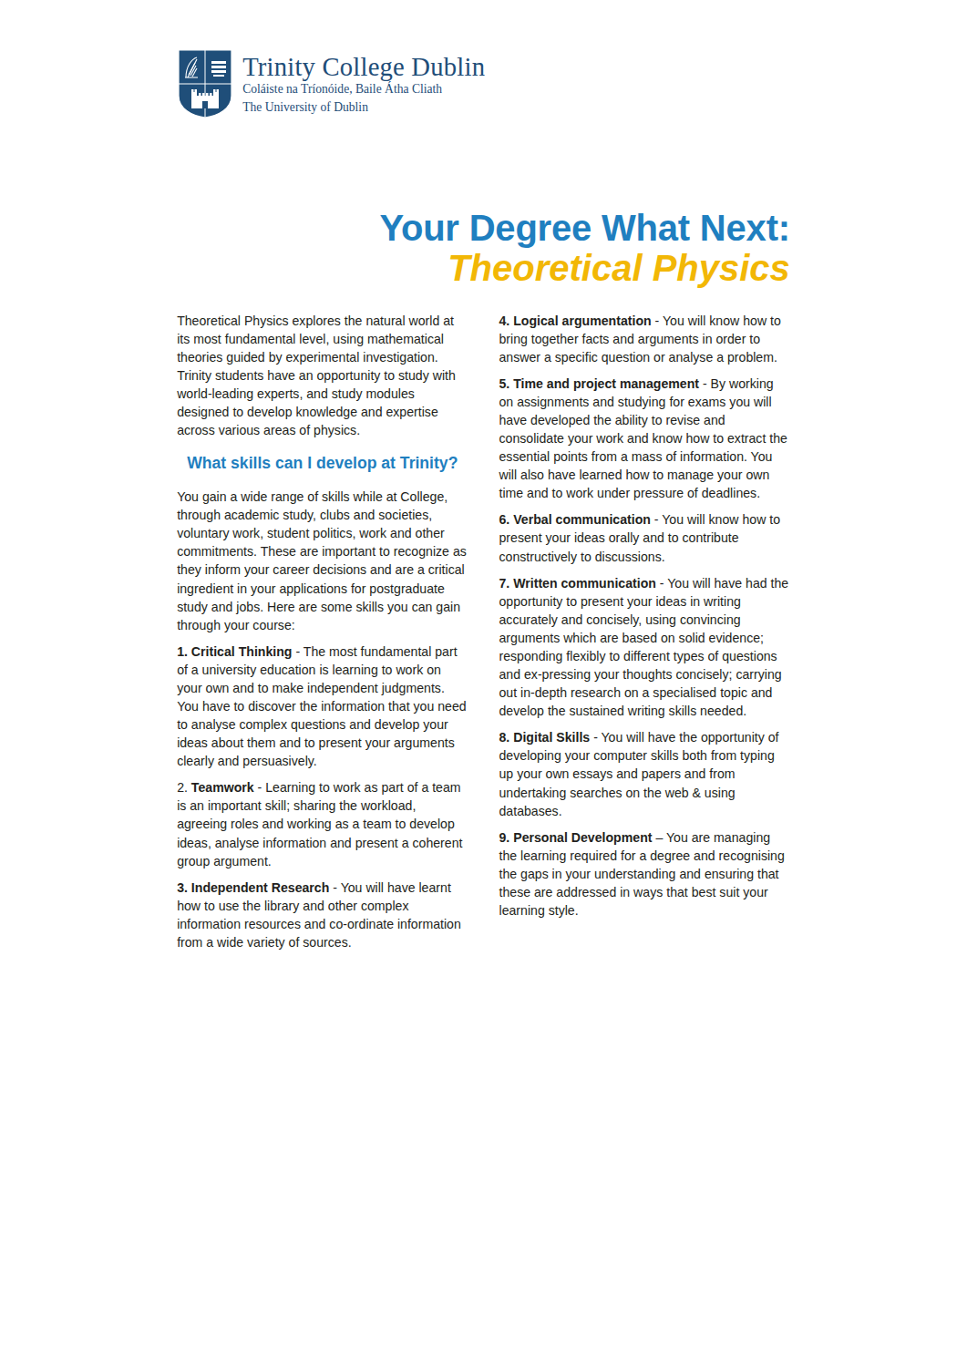Trinity College Dublin
Coláiste na Tríonóide, Baile Átha Cliath
The University of Dublin
Your Degree What Next:
Theoretical Physics
Theoretical Physics explores the natural world at its most fundamental level, using mathematical theories guided by experimental investigation. Trinity students have an opportunity to study with world-leading experts, and study modules designed to develop knowledge and expertise across various areas of physics.
What skills can I develop at Trinity?
You gain a wide range of skills while at College, through academic study, clubs and societies, voluntary work, student politics, work and other commitments. These are important to recognize as they inform your career decisions and are a critical ingredient in your applications for postgraduate study and jobs. Here are some skills you can gain through your course:
1. Critical Thinking - The most fundamental part of a university education is learning to work on your own and to make independent judgments. You have to discover the information that you need to analyse complex questions and develop your ideas about them and to present your arguments clearly and persuasively.
2. Teamwork - Learning to work as part of a team is an important skill; sharing the workload, agreeing roles and working as a team to develop ideas, analyse information and present a coherent group argument.
3. Independent Research - You will have learnt how to use the library and other complex information resources and co-ordinate information from a wide variety of sources.
4. Logical argumentation - You will know how to bring together facts and arguments in order to answer a specific question or analyse a problem.
5. Time and project management - By working on assignments and studying for exams you will have developed the ability to revise and consolidate your work and know how to extract the essential points from a mass of information. You will also have learned how to manage your own time and to work under pressure of deadlines.
6. Verbal communication - You will know how to present your ideas orally and to contribute constructively to discussions.
7. Written communication - You will have had the opportunity to present your ideas in writing accurately and concisely, using convincing arguments which are based on solid evidence; responding flexibly to different types of questions and ex-pressing your thoughts concisely; carrying out in-depth research on a specialised topic and develop the sustained writing skills needed.
8. Digital Skills - You will have the opportunity of developing your computer skills both from typing up your own essays and papers and from undertaking searches on the web & using databases.
9. Personal Development – You are managing the learning required for a degree and recognising the gaps in your understanding and ensuring that these are addressed in ways that best suit your learning style.